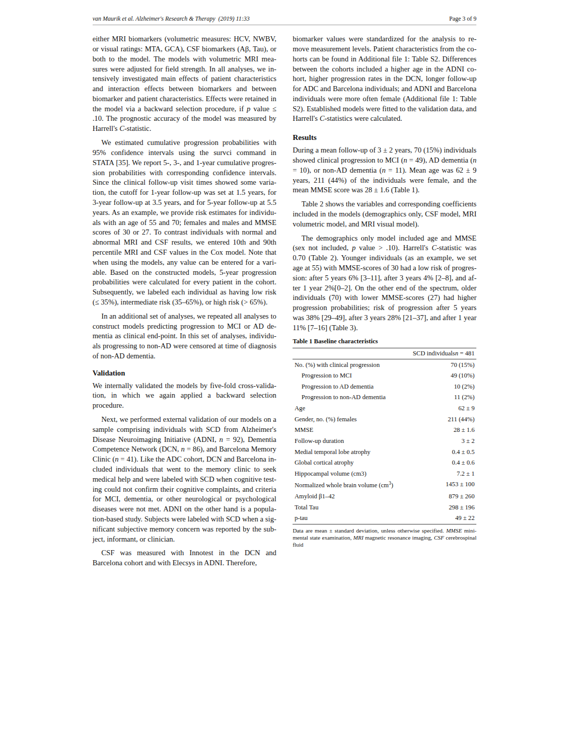van Maurik et al. Alzheimer's Research & Therapy (2019) 11:33 Page 3 of 9
either MRI biomarkers (volumetric measures: HCV, NWBV, or visual ratings: MTA, GCA), CSF biomarkers (Aβ, Tau), or both to the model. The models with volumetric MRI measures were adjusted for field strength. In all analyses, we intensively investigated main effects of patient characteristics and interaction effects between biomarkers and between biomarker and patient characteristics. Effects were retained in the model via a backward selection procedure, if p value ≤ .10. The prognostic accuracy of the model was measured by Harrell's C-statistic.
We estimated cumulative progression probabilities with 95% confidence intervals using the survci command in STATA [35]. We report 5-, 3-, and 1-year cumulative progression probabilities with corresponding confidence intervals. Since the clinical follow-up visit times showed some variation, the cutoff for 1-year follow-up was set at 1.5 years, for 3-year follow-up at 3.5 years, and for 5-year follow-up at 5.5 years. As an example, we provide risk estimates for individuals with an age of 55 and 70; females and males and MMSE scores of 30 or 27. To contrast individuals with normal and abnormal MRI and CSF results, we entered 10th and 90th percentile MRI and CSF values in the Cox model. Note that when using the models, any value can be entered for a variable. Based on the constructed models, 5-year progression probabilities were calculated for every patient in the cohort. Subsequently, we labeled each individual as having low risk (≤ 35%), intermediate risk (35–65%), or high risk (> 65%).
In an additional set of analyses, we repeated all analyses to construct models predicting progression to MCI or AD dementia as clinical end-point. In this set of analyses, individuals progressing to non-AD were censored at time of diagnosis of non-AD dementia.
Validation
We internally validated the models by five-fold cross-validation, in which we again applied a backward selection procedure.
Next, we performed external validation of our models on a sample comprising individuals with SCD from Alzheimer's Disease Neuroimaging Initiative (ADNI, n = 92), Dementia Competence Network (DCN, n = 86), and Barcelona Memory Clinic (n = 41). Like the ADC cohort, DCN and Barcelona included individuals that went to the memory clinic to seek medical help and were labeled with SCD when cognitive testing could not confirm their cognitive complaints, and criteria for MCI, dementia, or other neurological or psychological diseases were not met. ADNI on the other hand is a population-based study. Subjects were labeled with SCD when a significant subjective memory concern was reported by the subject, informant, or clinician.
CSF was measured with Innotest in the DCN and Barcelona cohort and with Elecsys in ADNI. Therefore,
biomarker values were standardized for the analysis to remove measurement levels. Patient characteristics from the cohorts can be found in Additional file 1: Table S2. Differences between the cohorts included a higher age in the ADNI cohort, higher progression rates in the DCN, longer follow-up for ADC and Barcelona individuals; and ADNI and Barcelona individuals were more often female (Additional file 1: Table S2). Established models were fitted to the validation data, and Harrell's C-statistics were calculated.
Results
During a mean follow-up of 3 ± 2 years, 70 (15%) individuals showed clinical progression to MCI (n = 49), AD dementia (n = 10), or non-AD dementia (n = 11). Mean age was 62 ± 9 years, 211 (44%) of the individuals were female, and the mean MMSE score was 28 ± 1.6 (Table 1).
Table 2 shows the variables and corresponding coefficients included in the models (demographics only, CSF model, MRI volumetric model, and MRI visual model).
The demographics only model included age and MMSE (sex not included, p value > .10). Harrell's C-statistic was 0.70 (Table 2). Younger individuals (as an example, we set age at 55) with MMSE-scores of 30 had a low risk of progression: after 5 years 6% [3–11], after 3 years 4% [2–8], and after 1 year 2%[0–2]. On the other end of the spectrum, older individuals (70) with lower MMSE-scores (27) had higher progression probabilities; risk of progression after 5 years was 38% [29–49], after 3 years 28% [21–37], and after 1 year 11% [7–16] (Table 3).
Table 1 Baseline characteristics
| | SCD individuals n = 481 |
| --- | --- |
| No. (%) with clinical progression | 70 (15%) |
| Progression to MCI | 49 (10%) |
| Progression to AD dementia | 10 (2%) |
| Progression to non-AD dementia | 11 (2%) |
| Age | 62 ± 9 |
| Gender, no. (%) females | 211 (44%) |
| MMSE | 28 ± 1.6 |
| Follow-up duration | 3 ± 2 |
| Medial temporal lobe atrophy | 0.4 ± 0.5 |
| Global cortical atrophy | 0.4 ± 0.6 |
| Hippocampal volume (cm3) | 7.2 ± 1 |
| Normalized whole brain volume (cm 3 ) | 1453 ± 100 |
| Amyloid β1–42 | 879 ± 260 |
| Total Tau | 298 ± 196 |
| p-tau | 49 ± 22 |
Data are mean ± standard deviation, unless otherwise specified. MMSE mini-mental state examination, MRI magnetic resonance imaging, CSF cerebrospinal fluid